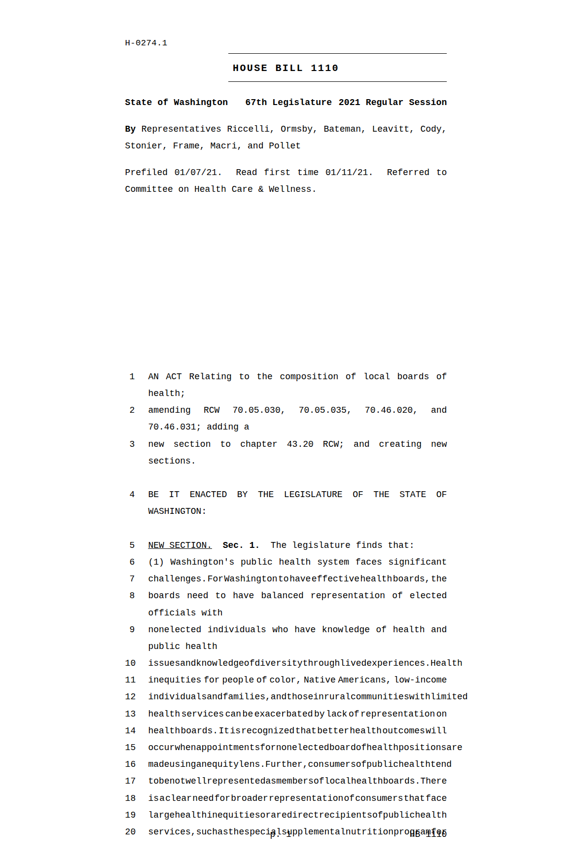H-0274.1
HOUSE BILL 1110
State of Washington 67th Legislature 2021 Regular Session
By Representatives Riccelli, Ormsby, Bateman, Leavitt, Cody, Stonier, Frame, Macri, and Pollet
Prefiled 01/07/21. Read first time 01/11/21. Referred to Committee on Health Care & Wellness.
1
AN ACT Relating to the composition of local boards of health;
2
amending RCW 70.05.030, 70.05.035, 70.46.020, and 70.46.031; adding a
3
new section to chapter 43.20 RCW; and creating new sections.
4
BE IT ENACTED BY THE LEGISLATURE OF THE STATE OF WASHINGTON:
5
NEW SECTION. Sec. 1. The legislature finds that:
6
(1) Washington's public health system faces significant
7
challenges. For Washington to have effective health boards, the
8
boards need to have balanced representation of elected officials with
9
nonelected individuals who have knowledge of health and public health
10
issues and knowledge of diversity through lived experiences. Health
11
inequities for people of color, Native Americans, low-income
12
individuals and families, and those in rural communities with limited
13
health services can be exacerbated by lack of representation on
14
health boards. It is recognized that better health outcomes will
15
occur when appointments for nonelected board of health positions are
16
made using an equity lens. Further, consumers of public health tend
17
to be not well represented as members of local health boards. There
18
is aclear need for broader representation of consumers that face
19
large health inequities or are direct recipients of public health
20
services, such as the special supplemental nutrition program for
p. 1
HB 1110